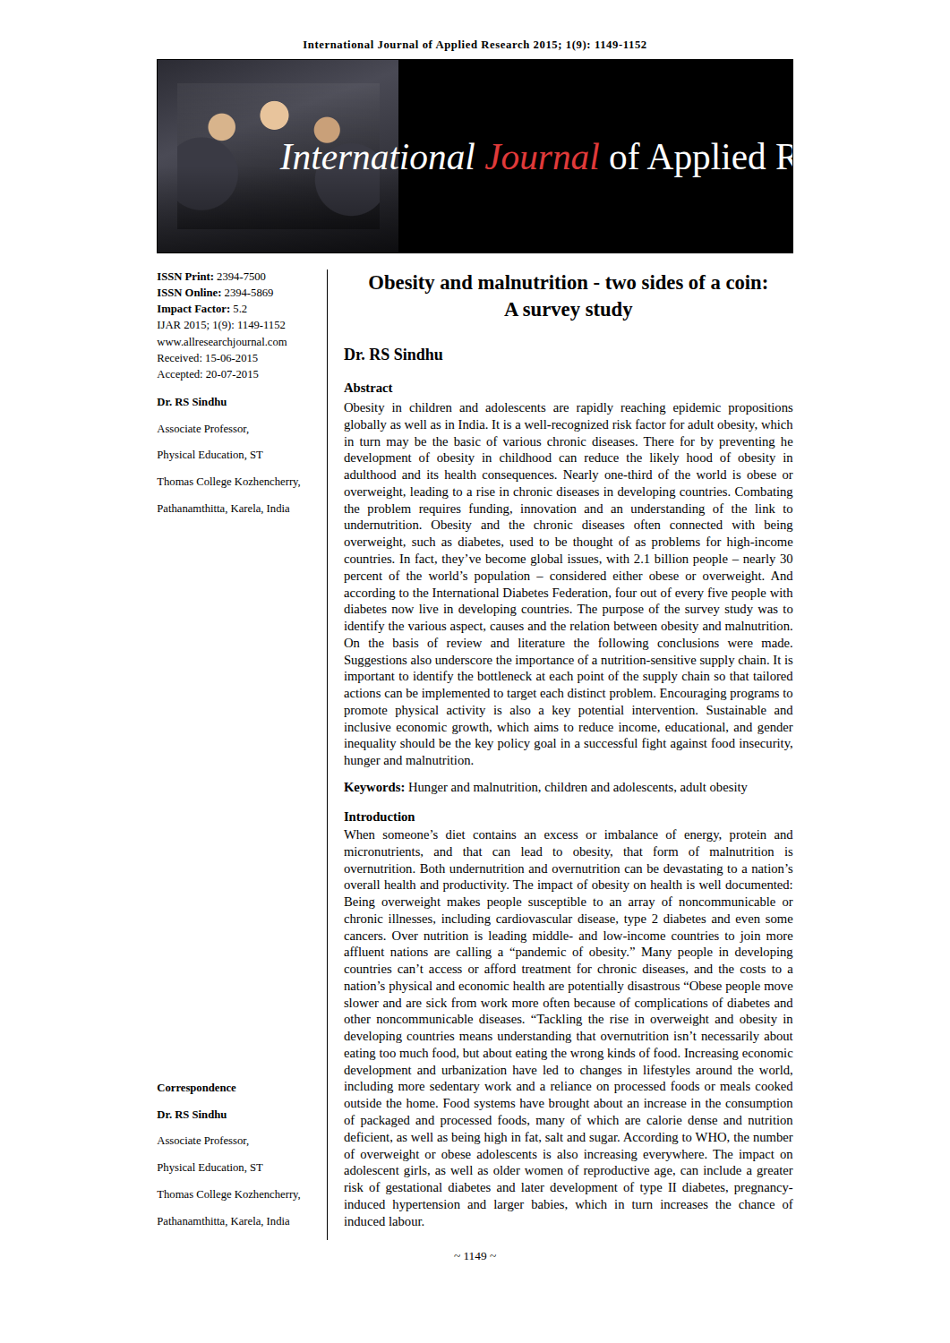International Journal of Applied Research 2015; 1(9): 1149-1152
International Journal of Applied Research
ISSN Print: 2394-7500
ISSN Online: 2394-5869
Impact Factor: 5.2
IJAR 2015; 1(9): 1149-1152
www.allresearchjournal.com
Received: 15-06-2015
Accepted: 20-07-2015
Dr. RS Sindhu
Associate Professor,
Physical Education, ST
Thomas College Kozhencherry,
Pathanamthitta, Karela, India
Correspondence
Dr. RS Sindhu
Associate Professor,
Physical Education, ST
Thomas College Kozhencherry,
Pathanamthitta, Karela, India
Obesity and malnutrition - two sides of a coin:
A survey study
Dr. RS Sindhu
Abstract
Obesity in children and adolescents are rapidly reaching epidemic propositions globally as well as in India. It is a well-recognized risk factor for adult obesity, which in turn may be the basic of various chronic diseases. There for by preventing he development of obesity in childhood can reduce the likely hood of obesity in adulthood and its health consequences. Nearly one-third of the world is obese or overweight, leading to a rise in chronic diseases in developing countries. Combating the problem requires funding, innovation and an understanding of the link to undernutrition. Obesity and the chronic diseases often connected with being overweight, such as diabetes, used to be thought of as problems for high-income countries. In fact, they’ve become global issues, with 2.1 billion people – nearly 30 percent of the world’s population – considered either obese or overweight. And according to the International Diabetes Federation, four out of every five people with diabetes now live in developing countries. The purpose of the survey study was to identify the various aspect, causes and the relation between obesity and malnutrition. On the basis of review and literature the following conclusions were made. Suggestions also underscore the importance of a nutrition-sensitive supply chain. It is important to identify the bottleneck at each point of the supply chain so that tailored actions can be implemented to target each distinct problem. Encouraging programs to promote physical activity is also a key potential intervention. Sustainable and inclusive economic growth, which aims to reduce income, educational, and gender inequality should be the key policy goal in a successful fight against food insecurity, hunger and malnutrition.
Keywords: Hunger and malnutrition, children and adolescents, adult obesity
Introduction
When someone’s diet contains an excess or imbalance of energy, protein and micronutrients, and that can lead to obesity, that form of malnutrition is overnutrition. Both undernutrition and overnutrition can be devastating to a nation’s overall health and productivity. The impact of obesity on health is well documented: Being overweight makes people susceptible to an array of noncommunicable or chronic illnesses, including cardiovascular disease, type 2 diabetes and even some cancers. Over nutrition is leading middle- and low-income countries to join more affluent nations are calling a “pandemic of obesity.” Many people in developing countries can’t access or afford treatment for chronic diseases, and the costs to a nation’s physical and economic health are potentially disastrous “Obese people move slower and are sick from work more often because of complications of diabetes and other noncommunicable diseases. “Tackling the rise in overweight and obesity in developing countries means understanding that overnutrition isn’t necessarily about eating too much food, but about eating the wrong kinds of food. Increasing economic development and urbanization have led to changes in lifestyles around the world, including more sedentary work and a reliance on processed foods or meals cooked outside the home. Food systems have brought about an increase in the consumption of packaged and processed foods, many of which are calorie dense and nutrition deficient, as well as being high in fat, salt and sugar. According to WHO, the number of overweight or obese adolescents is also increasing everywhere. The impact on adolescent girls, as well as older women of reproductive age, can include a greater risk of gestational diabetes and later development of type II diabetes, pregnancy-induced hypertension and larger babies, which in turn increases the chance of induced labour.
~ 1149 ~